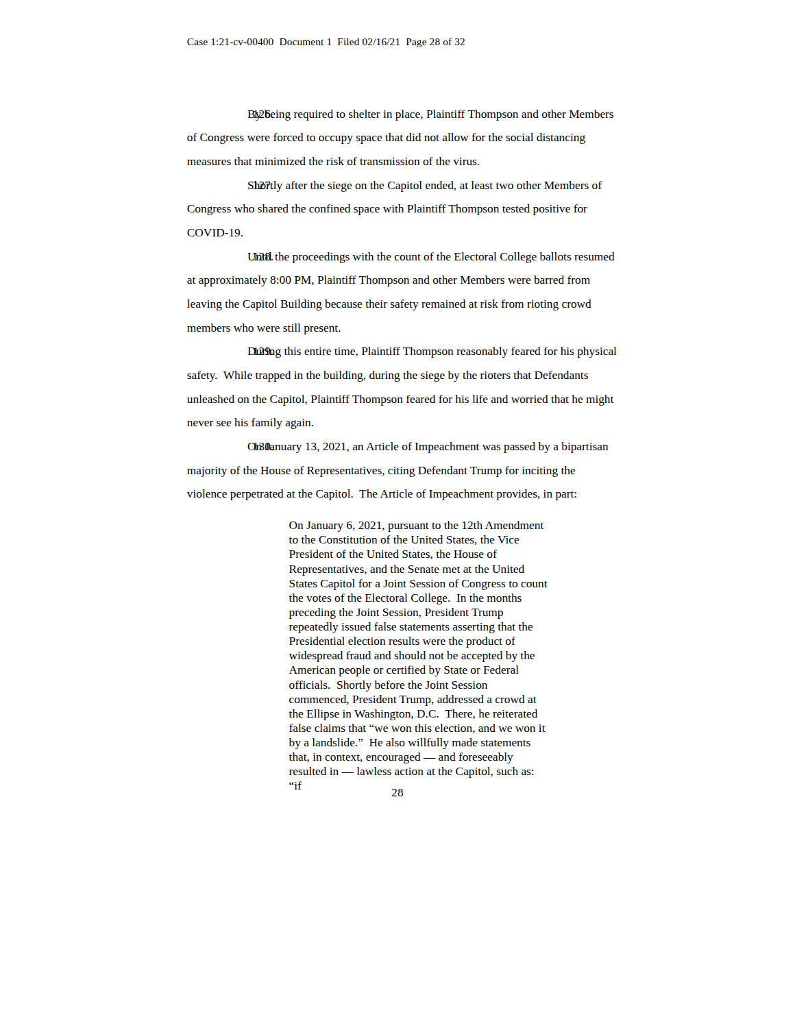Case 1:21-cv-00400 Document 1 Filed 02/16/21 Page 28 of 32
126. By being required to shelter in place, Plaintiff Thompson and other Members of Congress were forced to occupy space that did not allow for the social distancing measures that minimized the risk of transmission of the virus.
127. Shortly after the siege on the Capitol ended, at least two other Members of Congress who shared the confined space with Plaintiff Thompson tested positive for COVID-19.
128. Until the proceedings with the count of the Electoral College ballots resumed at approximately 8:00 PM, Plaintiff Thompson and other Members were barred from leaving the Capitol Building because their safety remained at risk from rioting crowd members who were still present.
129. During this entire time, Plaintiff Thompson reasonably feared for his physical safety. While trapped in the building, during the siege by the rioters that Defendants unleashed on the Capitol, Plaintiff Thompson feared for his life and worried that he might never see his family again.
130. On January 13, 2021, an Article of Impeachment was passed by a bipartisan majority of the House of Representatives, citing Defendant Trump for inciting the violence perpetrated at the Capitol. The Article of Impeachment provides, in part:
On January 6, 2021, pursuant to the 12th Amendment to the Constitution of the United States, the Vice President of the United States, the House of Representatives, and the Senate met at the United States Capitol for a Joint Session of Congress to count the votes of the Electoral College. In the months preceding the Joint Session, President Trump repeatedly issued false statements asserting that the Presidential election results were the product of widespread fraud and should not be accepted by the American people or certified by State or Federal officials. Shortly before the Joint Session commenced, President Trump, addressed a crowd at the Ellipse in Washington, D.C. There, he reiterated false claims that “we won this election, and we won it by a landslide.” He also willfully made statements that, in context, encouraged — and foreseeably resulted in — lawless action at the Capitol, such as: “if
28